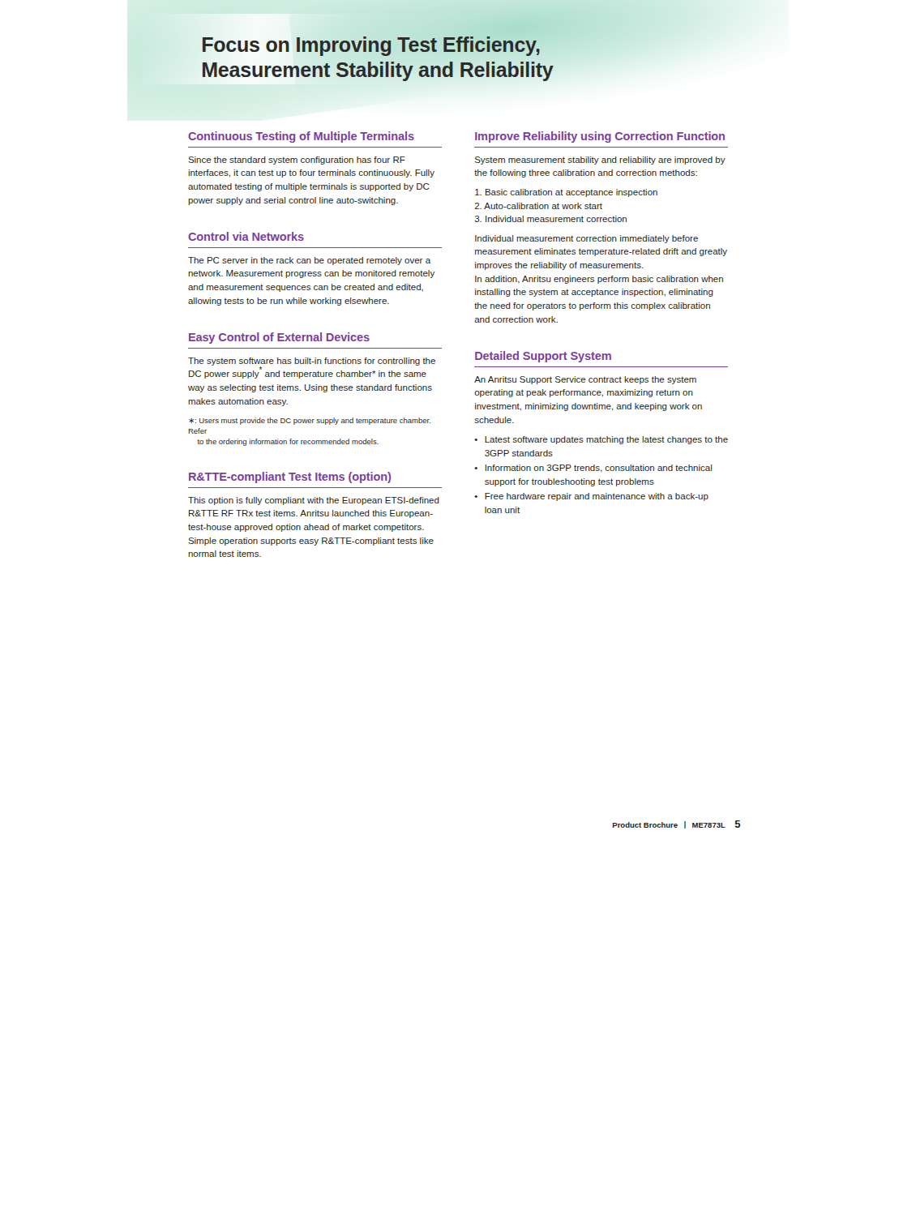Focus on Improving Test Efficiency,
Measurement Stability and Reliability
Continuous Testing of Multiple Terminals
Since the standard system configuration has four RF interfaces, it can test up to four terminals continuously. Fully automated testing of multiple terminals is supported by DC power supply and serial control line auto-switching.
Control via Networks
The PC server in the rack can be operated remotely over a network. Measurement progress can be monitored remotely and measurement sequences can be created and edited, allowing tests to be run while working elsewhere.
Easy Control of External Devices
The system software has built-in functions for controlling the DC power supply* and temperature chamber* in the same way as selecting test items. Using these standard functions makes automation easy.
∗: Users must provide the DC power supply and temperature chamber. Referto the ordering information for recommended models.
R&TTE-compliant Test Items (option)
This option is fully compliant with the European ETSI-defined R&TTE RF TRx test items. Anritsu launched this European-test-house approved option ahead of market competitors.
Simple operation supports easy R&TTE-compliant tests like normal test items.
Improve Reliability using Correction Function
System measurement stability and reliability are improved by the following three calibration and correction methods:
1. Basic calibration at acceptance inspection
2. Auto-calibration at work start
3. Individual measurement correction
Individual measurement correction immediately before measurement eliminates temperature-related drift and greatly improves the reliability of measurements.
In addition, Anritsu engineers perform basic calibration when installing the system at acceptance inspection, eliminating the need for operators to perform this complex calibration and correction work.
Detailed Support System
An Anritsu Support Service contract keeps the system operating at peak performance, maximizing return on investment, minimizing downtime, and keeping work on schedule.
Latest software updates matching the latest changes to the 3GPP standards
Information on 3GPP trends, consultation and technical support for troubleshooting test problems
Free hardware repair and maintenance with a back-up loan unit
Product Brochure ME7873L 5